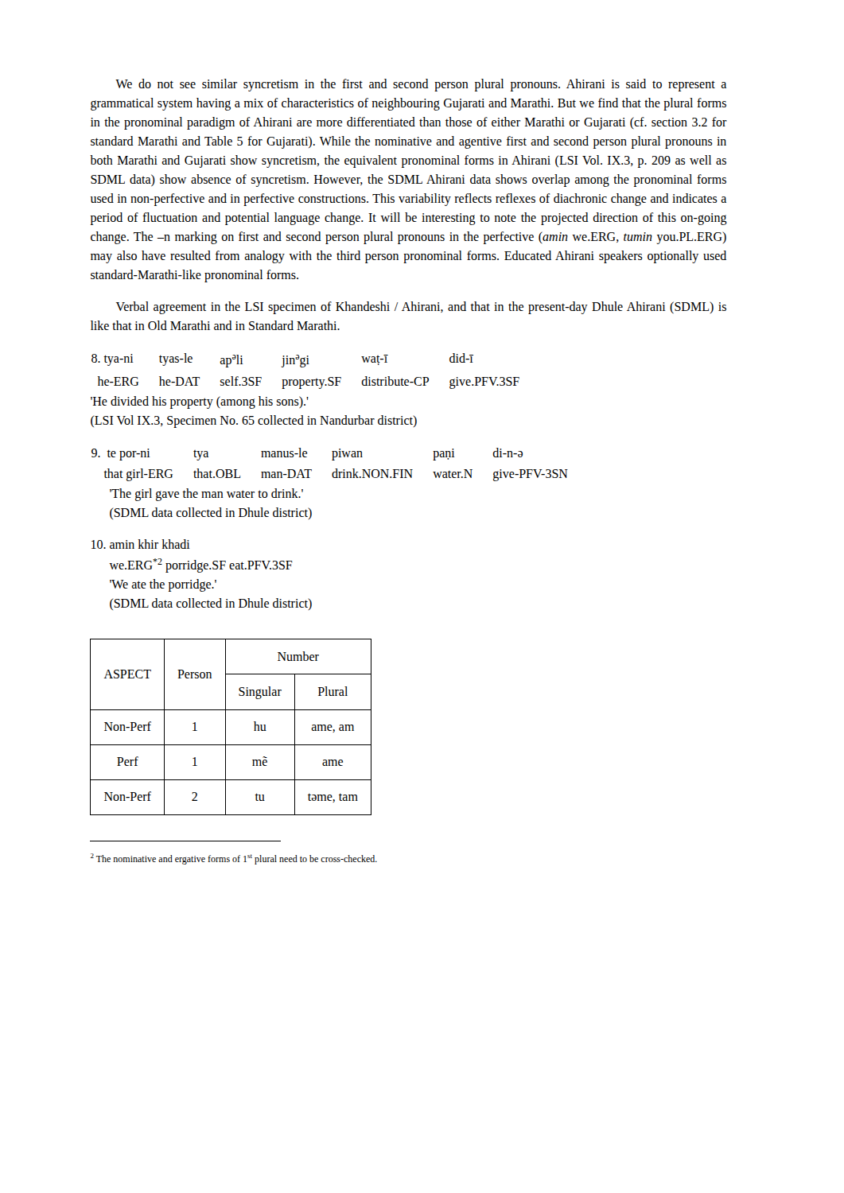We do not see similar syncretism in the first and second person plural pronouns. Ahirani is said to represent a grammatical system having a mix of characteristics of neighbouring Gujarati and Marathi. But we find that the plural forms in the pronominal paradigm of Ahirani are more differentiated than those of either Marathi or Gujarati (cf. section 3.2 for standard Marathi and Table 5 for Gujarati). While the nominative and agentive first and second person plural pronouns in both Marathi and Gujarati show syncretism, the equivalent pronominal forms in Ahirani (LSI Vol. IX.3, p. 209 as well as SDML data) show absence of syncretism. However, the SDML Ahirani data shows overlap among the pronominal forms used in non-perfective and in perfective constructions. This variability reflects reflexes of diachronic change and indicates a period of fluctuation and potential language change. It will be interesting to note the projected direction of this on-going change. The –n marking on first and second person plural pronouns in the perfective (amin we.ERG, tumin you.PL.ERG) may also have resulted from analogy with the third person pronominal forms. Educated Ahirani speakers optionally used standard-Marathi-like pronominal forms.
Verbal agreement in the LSI specimen of Khandeshi / Ahirani, and that in the present-day Dhule Ahirani (SDML) is like that in Old Marathi and in Standard Marathi.
| 8. tya-ni | tyas-le | ap ə li | jin ə gi | waṭ-ī | did-ī |
| he-ERG | he-DAT | self.3SF | property.SF | distribute-CP | give.PFV.3SF |
'He divided his property (among his sons).'
(LSI Vol IX.3, Specimen No. 65 collected in Nandurbar district)
| 9. te por-ni | tya | manus-le | piwan | paṇi | di-n-ə |
| that girl-ERG | that.OBL | man-DAT | drink.NON.FIN | water.N | give-PFV-3SN |
'The girl gave the man water to drink.'
(SDML data collected in Dhule district)
10. amin khir khadi
we.ERG*2 porridge.SF eat.PFV.3SF
'We ate the porridge.'
(SDML data collected in Dhule district)
| ASPECT | Person | Number |
| --- | --- | --- |
| Singular | Plural |
| Non-Perf | 1 | hu | ame, am |
| Perf | 1 | mẽ | ame |
| Non-Perf | 2 | tu | təme, tam |
2 The nominative and ergative forms of 1st plural need to be cross-checked.